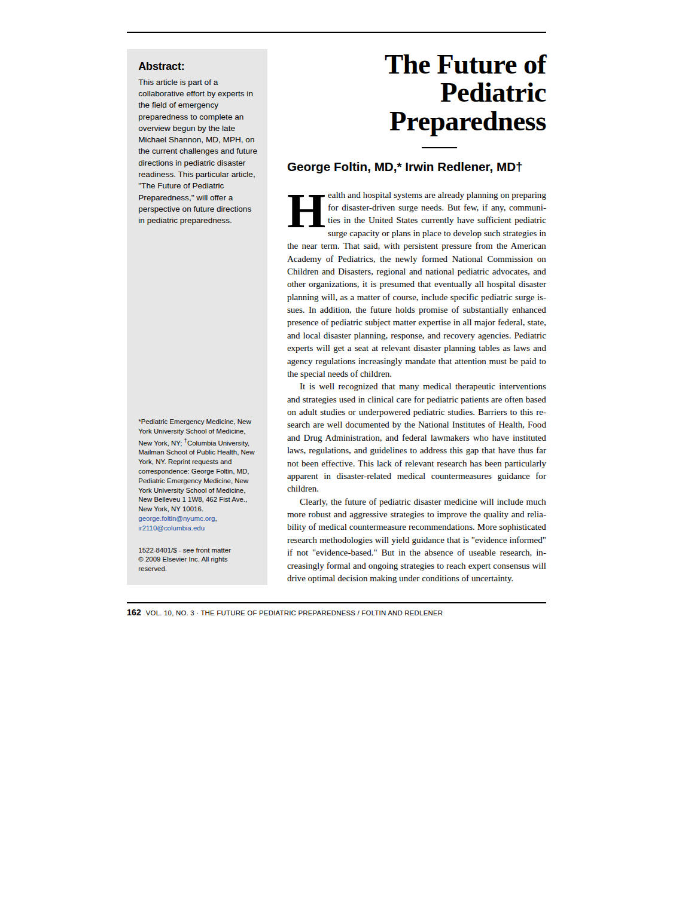Abstract:
This article is part of a collaborative effort by experts in the field of emergency preparedness to complete an overview begun by the late Michael Shannon, MD, MPH, on the current challenges and future directions in pediatric disaster readiness. This particular article, "The Future of Pediatric Preparedness," will offer a perspective on future directions in pediatric preparedness.
*Pediatric Emergency Medicine, New York University School of Medicine, New York, NY; †Columbia University, Mailman School of Public Health, New York, NY. Reprint requests and correspondence: George Foltin, MD, Pediatric Emergency Medicine, New York University School of Medicine, New Belleveu 1 1W8, 462 Fist Ave., New York, NY 10016. george.foltin@nyumc.org, ir2110@columbia.edu
1522-8401/$ - see front matter
© 2009 Elsevier Inc. All rights reserved.
The Future of
Pediatric
Preparedness
George Foltin, MD,* Irwin Redlener, MD†
Health and hospital systems are already planning on preparing for disaster-driven surge needs. But few, if any, communities in the United States currently have sufficient pediatric surge capacity or plans in place to develop such strategies in the near term. That said, with persistent pressure from the American Academy of Pediatrics, the newly formed National Commission on Children and Disasters, regional and national pediatric advocates, and other organizations, it is presumed that eventually all hospital disaster planning will, as a matter of course, include specific pediatric surge issues. In addition, the future holds promise of substantially enhanced presence of pediatric subject matter expertise in all major federal, state, and local disaster planning, response, and recovery agencies. Pediatric experts will get a seat at relevant disaster planning tables as laws and agency regulations increasingly mandate that attention must be paid to the special needs of children.
It is well recognized that many medical therapeutic interventions and strategies used in clinical care for pediatric patients are often based on adult studies or underpowered pediatric studies. Barriers to this research are well documented by the National Institutes of Health, Food and Drug Administration, and federal lawmakers who have instituted laws, regulations, and guidelines to address this gap that have thus far not been effective. This lack of relevant research has been particularly apparent in disaster-related medical countermeasures guidance for children.
Clearly, the future of pediatric disaster medicine will include much more robust and aggressive strategies to improve the quality and reliability of medical countermeasure recommendations. More sophisticated research methodologies will yield guidance that is "evidence informed" if not "evidence-based." But in the absence of useable research, increasingly formal and ongoing strategies to reach expert consensus will drive optimal decision making under conditions of uncertainty.
162 VOL. 10, NO. 3 · THE FUTURE OF PEDIATRIC PREPAREDNESS / FOLTIN AND REDLENER